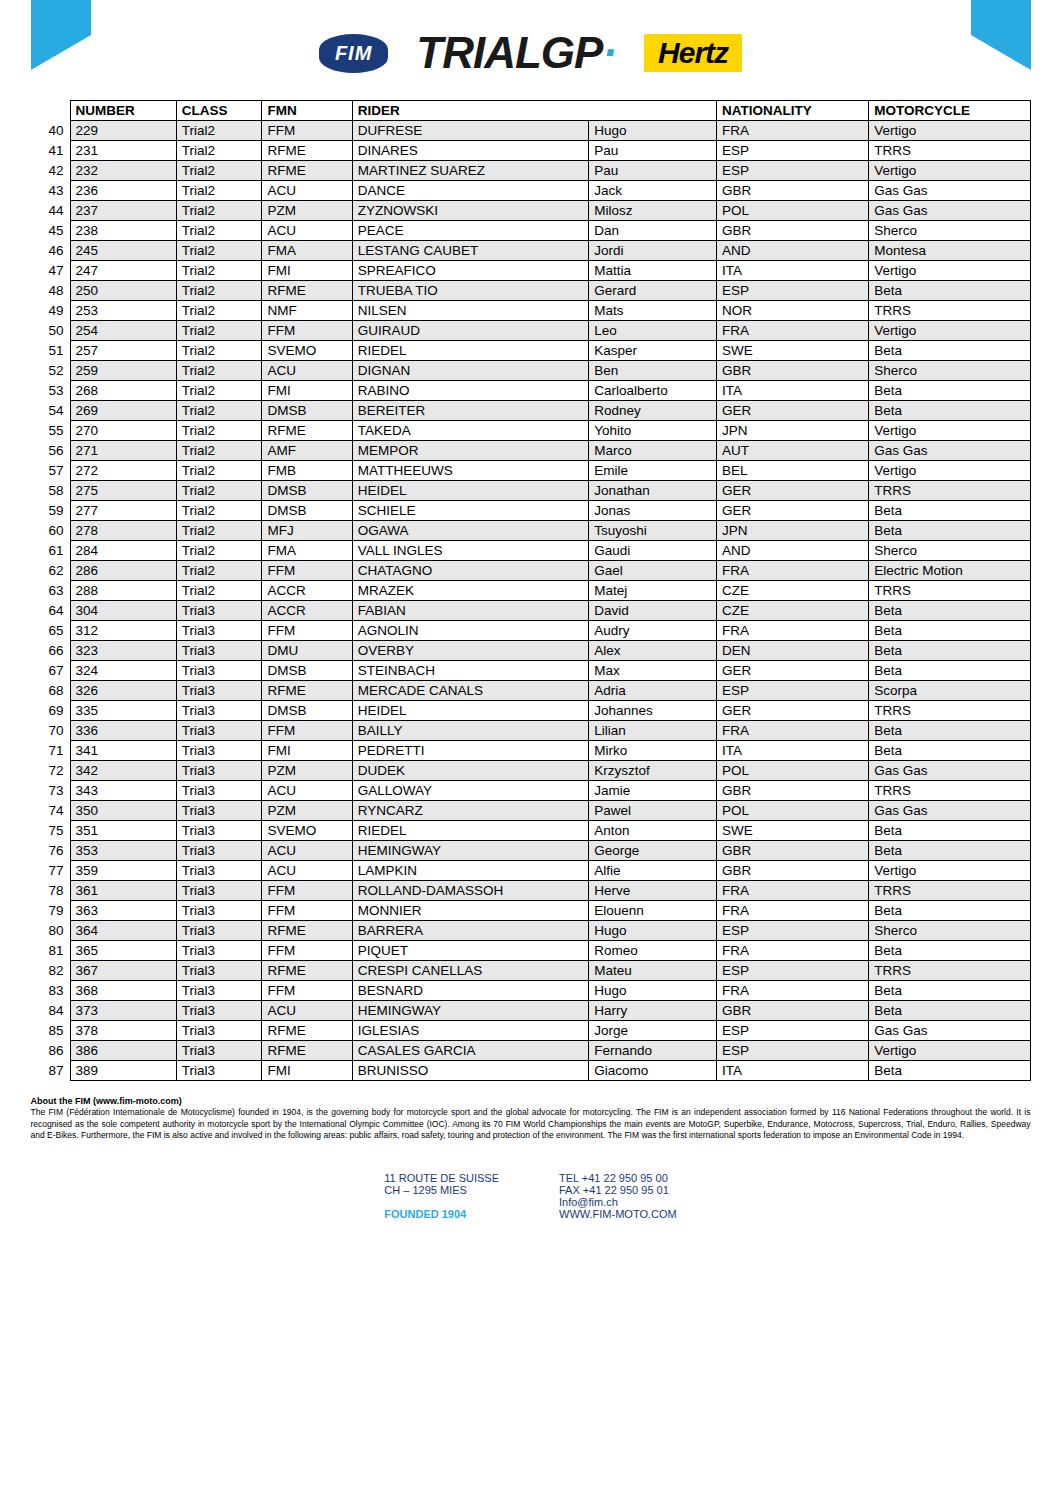FIM TRIALGP· Hertz
| | NUMBER | CLASS | FMN | RIDER | NATIONALITY | MOTORCYCLE |
| --- | --- | --- | --- | --- | --- | --- |
| 40 | 229 | Trial2 | FFM | DUFRESE | Hugo | FRA | Vertigo |
| 41 | 231 | Trial2 | RFME | DINARES | Pau | ESP | TRRS |
| 42 | 232 | Trial2 | RFME | MARTINEZ SUAREZ | Pau | ESP | Vertigo |
| 43 | 236 | Trial2 | ACU | DANCE | Jack | GBR | Gas Gas |
| 44 | 237 | Trial2 | PZM | ZYZNOWSKI | Milosz | POL | Gas Gas |
| 45 | 238 | Trial2 | ACU | PEACE | Dan | GBR | Sherco |
| 46 | 245 | Trial2 | FMA | LESTANG CAUBET | Jordi | AND | Montesa |
| 47 | 247 | Trial2 | FMI | SPREAFICO | Mattia | ITA | Vertigo |
| 48 | 250 | Trial2 | RFME | TRUEBA TIO | Gerard | ESP | Beta |
| 49 | 253 | Trial2 | NMF | NILSEN | Mats | NOR | TRRS |
| 50 | 254 | Trial2 | FFM | GUIRAUD | Leo | FRA | Vertigo |
| 51 | 257 | Trial2 | SVEMO | RIEDEL | Kasper | SWE | Beta |
| 52 | 259 | Trial2 | ACU | DIGNAN | Ben | GBR | Sherco |
| 53 | 268 | Trial2 | FMI | RABINO | Carloalberto | ITA | Beta |
| 54 | 269 | Trial2 | DMSB | BEREITER | Rodney | GER | Beta |
| 55 | 270 | Trial2 | RFME | TAKEDA | Yohito | JPN | Vertigo |
| 56 | 271 | Trial2 | AMF | MEMPOR | Marco | AUT | Gas Gas |
| 57 | 272 | Trial2 | FMB | MATTHEEUWS | Emile | BEL | Vertigo |
| 58 | 275 | Trial2 | DMSB | HEIDEL | Jonathan | GER | TRRS |
| 59 | 277 | Trial2 | DMSB | SCHIELE | Jonas | GER | Beta |
| 60 | 278 | Trial2 | MFJ | OGAWA | Tsuyoshi | JPN | Beta |
| 61 | 284 | Trial2 | FMA | VALL INGLES | Gaudi | AND | Sherco |
| 62 | 286 | Trial2 | FFM | CHATAGNO | Gael | FRA | Electric Motion |
| 63 | 288 | Trial2 | ACCR | MRAZEK | Matej | CZE | TRRS |
| 64 | 304 | Trial3 | ACCR | FABIAN | David | CZE | Beta |
| 65 | 312 | Trial3 | FFM | AGNOLIN | Audry | FRA | Beta |
| 66 | 323 | Trial3 | DMU | OVERBY | Alex | DEN | Beta |
| 67 | 324 | Trial3 | DMSB | STEINBACH | Max | GER | Beta |
| 68 | 326 | Trial3 | RFME | MERCADE CANALS | Adria | ESP | Scorpa |
| 69 | 335 | Trial3 | DMSB | HEIDEL | Johannes | GER | TRRS |
| 70 | 336 | Trial3 | FFM | BAILLY | Lilian | FRA | Beta |
| 71 | 341 | Trial3 | FMI | PEDRETTI | Mirko | ITA | Beta |
| 72 | 342 | Trial3 | PZM | DUDEK | Krzysztof | POL | Gas Gas |
| 73 | 343 | Trial3 | ACU | GALLOWAY | Jamie | GBR | TRRS |
| 74 | 350 | Trial3 | PZM | RYNCARZ | Pawel | POL | Gas Gas |
| 75 | 351 | Trial3 | SVEMO | RIEDEL | Anton | SWE | Beta |
| 76 | 353 | Trial3 | ACU | HEMINGWAY | George | GBR | Beta |
| 77 | 359 | Trial3 | ACU | LAMPKIN | Alfie | GBR | Vertigo |
| 78 | 361 | Trial3 | FFM | ROLLAND-DAMASSOH | Herve | FRA | TRRS |
| 79 | 363 | Trial3 | FFM | MONNIER | Elouenn | FRA | Beta |
| 80 | 364 | Trial3 | RFME | BARRERA | Hugo | ESP | Sherco |
| 81 | 365 | Trial3 | FFM | PIQUET | Romeo | FRA | Beta |
| 82 | 367 | Trial3 | RFME | CRESPI CANELLAS | Mateu | ESP | TRRS |
| 83 | 368 | Trial3 | FFM | BESNARD | Hugo | FRA | Beta |
| 84 | 373 | Trial3 | ACU | HEMINGWAY | Harry | GBR | Beta |
| 85 | 378 | Trial3 | RFME | IGLESIAS | Jorge | ESP | Gas Gas |
| 86 | 386 | Trial3 | RFME | CASALES GARCIA | Fernando | ESP | Vertigo |
| 87 | 389 | Trial3 | FMI | BRUNISSO | Giacomo | ITA | Beta |
About the FIM (www.fim-moto.com)
The FIM (Fédération Internationale de Motocyclisme) founded in 1904, is the governing body for motorcycle sport and the global advocate for motorcycling. The FIM is an independent association formed by 116 National Federations throughout the world. It is recognised as the sole competent authority in motorcycle sport by the International Olympic Committee (IOC). Among its 70 FIM World Championships the main events are MotoGP, Superbike, Endurance, Motocross, Supercross, Trial, Enduro, Rallies, Speedway and E-Bikes. Furthermore, the FIM is also active and involved in the following areas: public affairs, road safety, touring and protection of the environment. The FIM was the first international sports federation to impose an Environmental Code in 1994.
11 ROUTE DE SUISSE
CH – 1295 MIES
FOUNDED 1904
TEL +41 22 950 95 00
FAX +41 22 950 95 01
Info@fim.ch
WWW.FIM-MOTO.COM